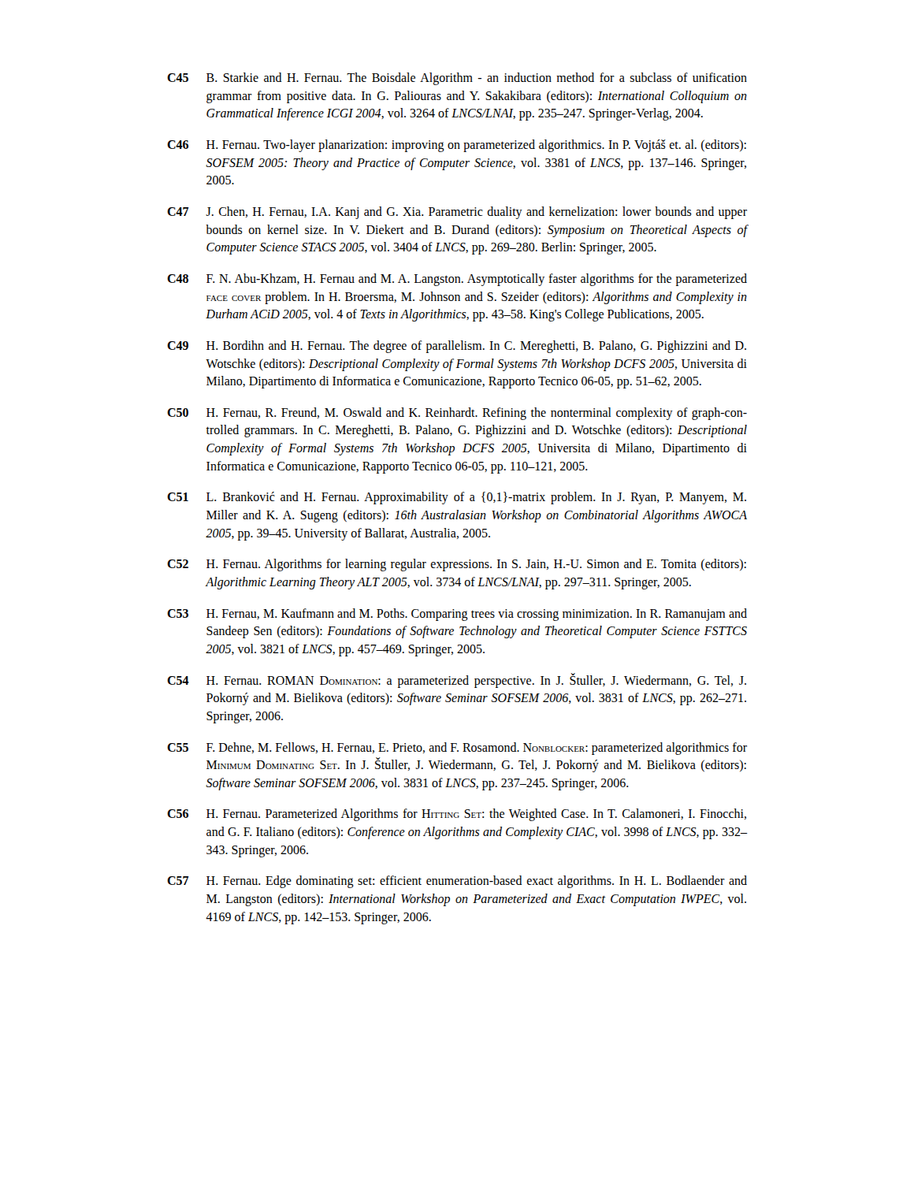C45 B. Starkie and H. Fernau. The Boisdale Algorithm - an induction method for a subclass of unification grammar from positive data. In G. Paliouras and Y. Sakakibara (editors): International Colloquium on Grammatical Inference ICGI 2004, vol. 3264 of LNCS/LNAI, pp. 235–247. Springer-Verlag, 2004.
C46 H. Fernau. Two-layer planarization: improving on parameterized algorithmics. In P. Vojtáš et. al. (editors): SOFSEM 2005: Theory and Practice of Computer Science, vol. 3381 of LNCS, pp. 137–146. Springer, 2005.
C47 J. Chen, H. Fernau, I.A. Kanj and G. Xia. Parametric duality and kernelization: lower bounds and upper bounds on kernel size. In V. Diekert and B. Durand (editors): Symposium on Theoretical Aspects of Computer Science STACS 2005, vol. 3404 of LNCS, pp. 269–280. Berlin: Springer, 2005.
C48 F. N. Abu-Khzam, H. Fernau and M. A. Langston. Asymptotically faster algorithms for the parameterized face cover problem. In H. Broersma, M. Johnson and S. Szeider (editors): Algorithms and Complexity in Durham ACiD 2005, vol. 4 of Texts in Algorithmics, pp. 43–58. King's College Publications, 2005.
C49 H. Bordihn and H. Fernau. The degree of parallelism. In C. Mereghetti, B. Palano, G. Pighizzini and D. Wotschke (editors): Descriptional Complexity of Formal Systems 7th Workshop DCFS 2005, Universita di Milano, Dipartimento di Informatica e Comunicazione, Rapporto Tecnico 06-05, pp. 51–62, 2005.
C50 H. Fernau, R. Freund, M. Oswald and K. Reinhardt. Refining the nonterminal complexity of graph-controlled grammars. In C. Mereghetti, B. Palano, G. Pighizzini and D. Wotschke (editors): Descriptional Complexity of Formal Systems 7th Workshop DCFS 2005, Universita di Milano, Dipartimento di Informatica e Comunicazione, Rapporto Tecnico 06-05, pp. 110–121, 2005.
C51 L. Branković and H. Fernau. Approximability of a {0,1}-matrix problem. In J. Ryan, P. Manyem, M. Miller and K. A. Sugeng (editors): 16th Australasian Workshop on Combinatorial Algorithms AWOCA 2005, pp. 39–45. University of Ballarat, Australia, 2005.
C52 H. Fernau. Algorithms for learning regular expressions. In S. Jain, H.-U. Simon and E. Tomita (editors): Algorithmic Learning Theory ALT 2005, vol. 3734 of LNCS/LNAI, pp. 297–311. Springer, 2005.
C53 H. Fernau, M. Kaufmann and M. Poths. Comparing trees via crossing minimization. In R. Ramanujam and Sandeep Sen (editors): Foundations of Software Technology and Theoretical Computer Science FSTTCS 2005, vol. 3821 of LNCS, pp. 457–469. Springer, 2005.
C54 H. Fernau. ROMAN Domination: a parameterized perspective. In J. Štuller, J. Wiedermann, G. Tel, J. Pokorný and M. Bielikova (editors): Software Seminar SOFSEM 2006, vol. 3831 of LNCS, pp. 262–271. Springer, 2006.
C55 F. Dehne, M. Fellows, H. Fernau, E. Prieto, and F. Rosamond. Nonblocker: parameterized algorithmics for Minimum Dominating Set. In J. Štuller, J. Wiedermann, G. Tel, J. Pokorný and M. Bielikova (editors): Software Seminar SOFSEM 2006, vol. 3831 of LNCS, pp. 237–245. Springer, 2006.
C56 H. Fernau. Parameterized Algorithms for Hitting Set: the Weighted Case. In T. Calamoneri, I. Finocchi, and G. F. Italiano (editors): Conference on Algorithms and Complexity CIAC, vol. 3998 of LNCS, pp. 332–343. Springer, 2006.
C57 H. Fernau. Edge dominating set: efficient enumeration-based exact algorithms. In H. L. Bodlaender and M. Langston (editors): International Workshop on Parameterized and Exact Computation IWPEC, vol. 4169 of LNCS, pp. 142–153. Springer, 2006.